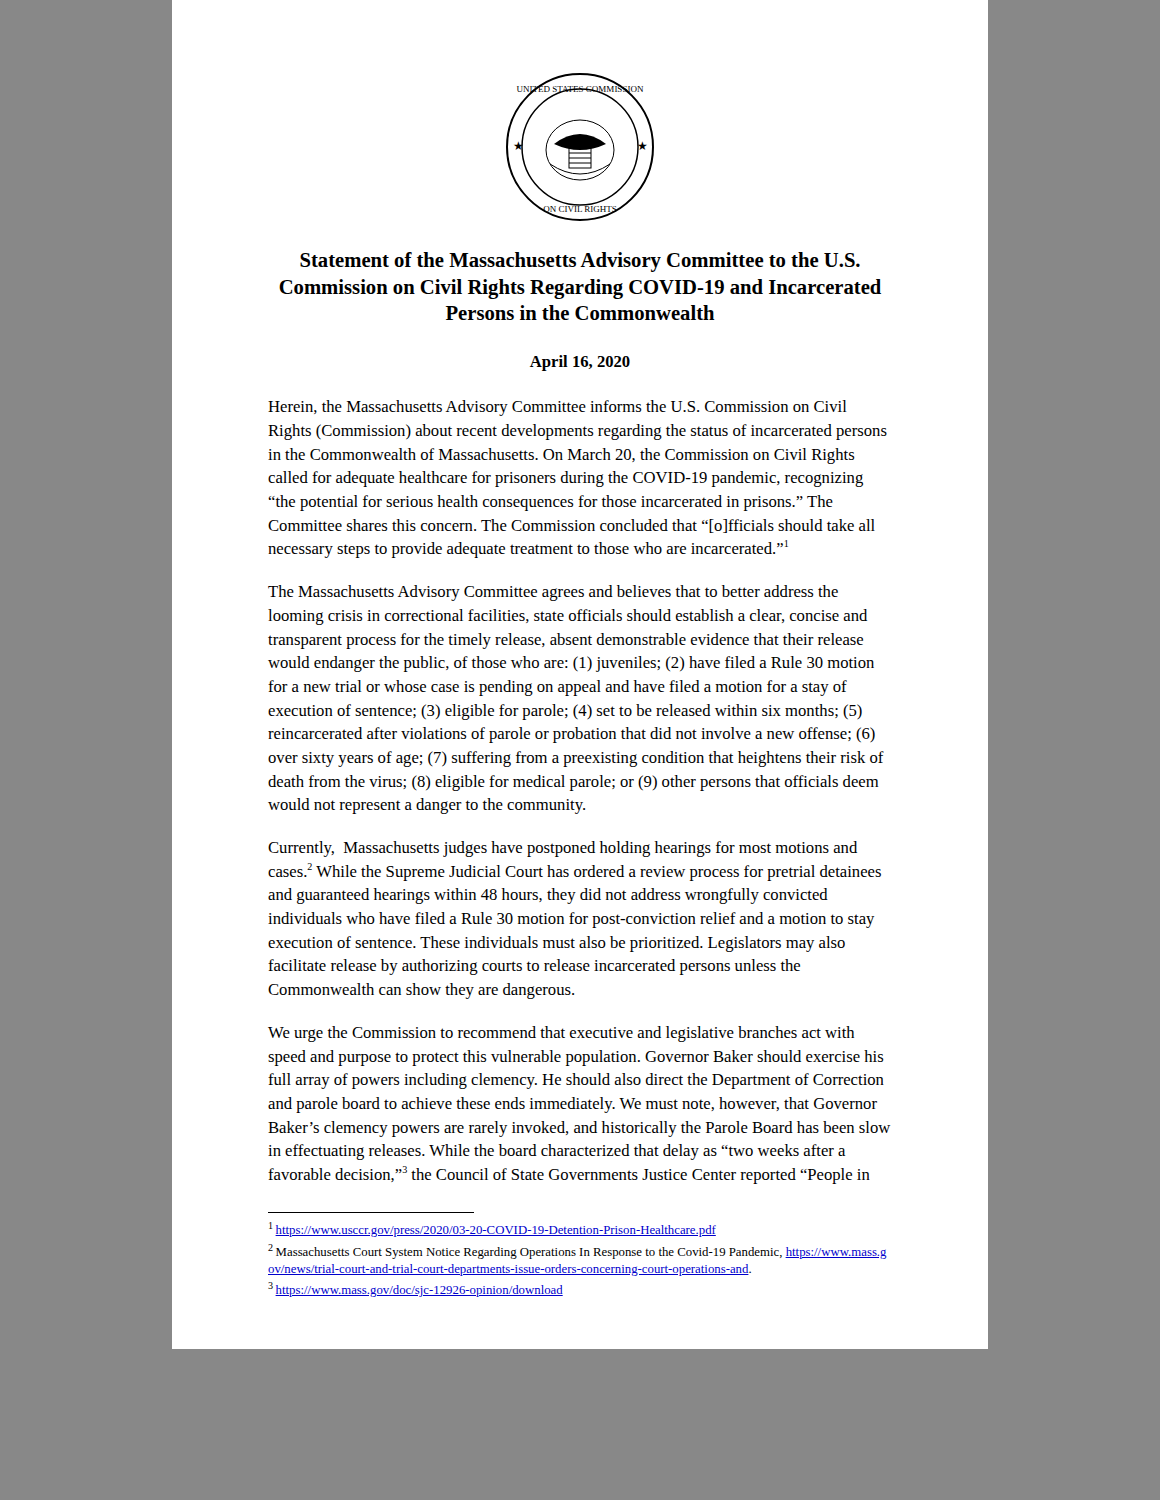Statement of the Massachusetts Advisory Committee to the U.S.
Commission on Civil Rights Regarding COVID-19 and Incarcerated
Persons in the Commonwealth
April 16, 2020
Herein, the Massachusetts Advisory Committee informs the U.S. Commission on Civil Rights (Commission) about recent developments regarding the status of incarcerated persons in the Commonwealth of Massachusetts. On March 20, the Commission on Civil Rights called for adequate healthcare for prisoners during the COVID-19 pandemic, recognizing “the potential for serious health consequences for those incarcerated in prisons.” The Committee shares this concern. The Commission concluded that “[o]fficials should take all necessary steps to provide adequate treatment to those who are incarcerated.”1
The Massachusetts Advisory Committee agrees and believes that to better address the looming crisis in correctional facilities, state officials should establish a clear, concise and transparent process for the timely release, absent demonstrable evidence that their release would endanger the public, of those who are: (1) juveniles; (2) have filed a Rule 30 motion for a new trial or whose case is pending on appeal and have filed a motion for a stay of execution of sentence; (3) eligible for parole; (4) set to be released within six months; (5) reincarcerated after violations of parole or probation that did not involve a new offense; (6) over sixty years of age; (7) suffering from a preexisting condition that heightens their risk of death from the virus; (8) eligible for medical parole; or (9) other persons that officials deem would not represent a danger to the community.
Currently, Massachusetts judges have postponed holding hearings for most motions and cases.2 While the Supreme Judicial Court has ordered a review process for pretrial detainees and guaranteed hearings within 48 hours, they did not address wrongfully convicted individuals who have filed a Rule 30 motion for post-conviction relief and a motion to stay execution of sentence. These individuals must also be prioritized. Legislators may also facilitate release by authorizing courts to release incarcerated persons unless the Commonwealth can show they are dangerous.
We urge the Commission to recommend that executive and legislative branches act with speed and purpose to protect this vulnerable population. Governor Baker should exercise his full array of powers including clemency. He should also direct the Department of Correction and parole board to achieve these ends immediately. We must note, however, that Governor Baker’s clemency powers are rarely invoked, and historically the Parole Board has been slow in effectuating releases. While the board characterized that delay as “two weeks after a favorable decision,”3 the Council of State Governments Justice Center reported “People in
1 https://www.usccr.gov/press/2020/03-20-COVID-19-Detention-Prison-Healthcare.pdf
2 Massachusetts Court System Notice Regarding Operations In Response to the Covid-19 Pandemic, https://www.mass.gov/news/trial-court-and-trial-court-departments-issue-orders-concerning-court-operations-and.
3 https://www.mass.gov/doc/sjc-12926-opinion/download